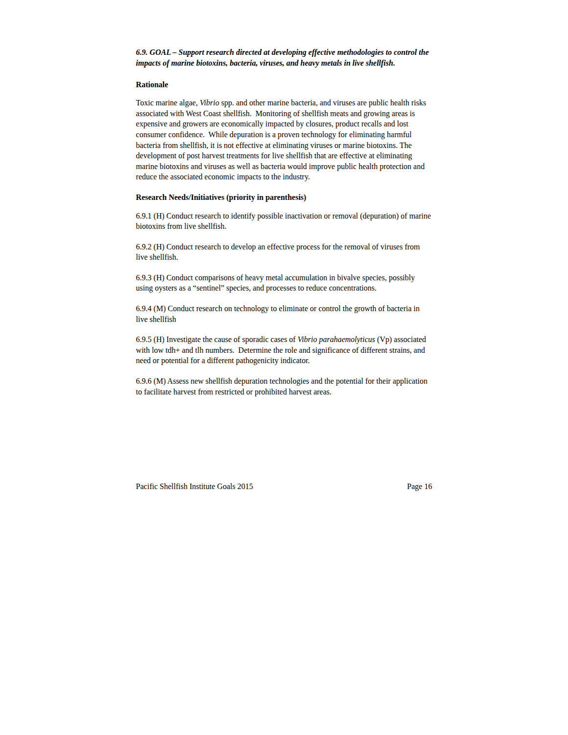6.9. GOAL – Support research directed at developing effective methodologies to control the impacts of marine biotoxins, bacteria, viruses, and heavy metals in live shellfish.
Rationale
Toxic marine algae, Vibrio spp. and other marine bacteria, and viruses are public health risks associated with West Coast shellfish. Monitoring of shellfish meats and growing areas is expensive and growers are economically impacted by closures, product recalls and lost consumer confidence. While depuration is a proven technology for eliminating harmful bacteria from shellfish, it is not effective at eliminating viruses or marine biotoxins. The development of post harvest treatments for live shellfish that are effective at eliminating marine biotoxins and viruses as well as bacteria would improve public health protection and reduce the associated economic impacts to the industry.
Research Needs/Initiatives (priority in parenthesis)
6.9.1 (H) Conduct research to identify possible inactivation or removal (depuration) of marine biotoxins from live shellfish.
6.9.2 (H) Conduct research to develop an effective process for the removal of viruses from live shellfish.
6.9.3 (H) Conduct comparisons of heavy metal accumulation in bivalve species, possibly using oysters as a “sentinel” species, and processes to reduce concentrations.
6.9.4 (M) Conduct research on technology to eliminate or control the growth of bacteria in live shellfish
6.9.5 (H) Investigate the cause of sporadic cases of Vibrio parahaemolyticus (Vp) associated with low tdh+ and tlh numbers. Determine the role and significance of different strains, and need or potential for a different pathogenicity indicator.
6.9.6 (M) Assess new shellfish depuration technologies and the potential for their application to facilitate harvest from restricted or prohibited harvest areas.
Pacific Shellfish Institute Goals 2015 Page 16